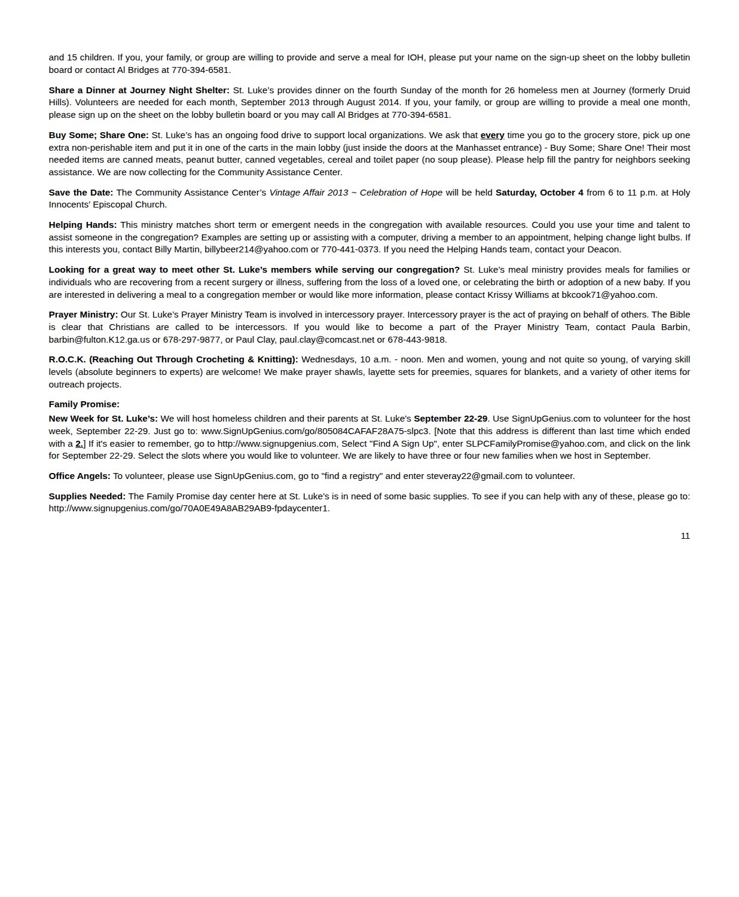and 15 children. If you, your family, or group are willing to provide and serve a meal for IOH, please put your name on the sign-up sheet on the lobby bulletin board or contact Al Bridges at 770-394-6581.
Share a Dinner at Journey Night Shelter: St. Luke’s provides dinner on the fourth Sunday of the month for 26 homeless men at Journey (formerly Druid Hills). Volunteers are needed for each month, September 2013 through August 2014. If you, your family, or group are willing to provide a meal one month, please sign up on the sheet on the lobby bulletin board or you may call Al Bridges at 770-394-6581.
Buy Some; Share One: St. Luke’s has an ongoing food drive to support local organizations. We ask that every time you go to the grocery store, pick up one extra non-perishable item and put it in one of the carts in the main lobby (just inside the doors at the Manhasset entrance) - Buy Some; Share One! Their most needed items are canned meats, peanut butter, canned vegetables, cereal and toilet paper (no soup please). Please help fill the pantry for neighbors seeking assistance. We are now collecting for the Community Assistance Center.
Save the Date: The Community Assistance Center’s Vintage Affair 2013 ~ Celebration of Hope will be held Saturday, October 4 from 6 to 11 p.m. at Holy Innocents’ Episcopal Church.
Helping Hands: This ministry matches short term or emergent needs in the congregation with available resources. Could you use your time and talent to assist someone in the congregation? Examples are setting up or assisting with a computer, driving a member to an appointment, helping change light bulbs. If this interests you, contact Billy Martin, billybeer214@yahoo.com or 770-441-0373. If you need the Helping Hands team, contact your Deacon.
Looking for a great way to meet other St. Luke’s members while serving our congregation? St. Luke’s meal ministry provides meals for families or individuals who are recovering from a recent surgery or illness, suffering from the loss of a loved one, or celebrating the birth or adoption of a new baby. If you are interested in delivering a meal to a congregation member or would like more information, please contact Krissy Williams at bkcook71@yahoo.com.
Prayer Ministry: Our St. Luke’s Prayer Ministry Team is involved in intercessory prayer. Intercessory prayer is the act of praying on behalf of others. The Bible is clear that Christians are called to be intercessors. If you would like to become a part of the Prayer Ministry Team, contact Paula Barbin, barbin@fulton.K12.ga.us or 678-297-9877, or Paul Clay, paul.clay@comcast.net or 678-443-9818.
R.O.C.K. (Reaching Out Through Crocheting & Knitting): Wednesdays, 10 a.m. - noon. Men and women, young and not quite so young, of varying skill levels (absolute beginners to experts) are welcome! We make prayer shawls, layette sets for preemies, squares for blankets, and a variety of other items for outreach projects.
Family Promise:
New Week for St. Luke’s: We will host homeless children and their parents at St. Luke's September 22-29. Use SignUpGenius.com to volunteer for the host week, September 22-29. Just go to: www.SignUpGenius.com/go/805084CAFAF28A75-slpc3. [Note that this address is different than last time which ended with a 2.] If it's easier to remember, go to http://www.signupgenius.com, Select "Find A Sign Up", enter SLPCFamilyPromise@yahoo.com, and click on the link for September 22-29. Select the slots where you would like to volunteer. We are likely to have three or four new families when we host in September.
Office Angels: To volunteer, please use SignUpGenius.com, go to "find a registry" and enter steveray22@gmail.com to volunteer.
Supplies Needed: The Family Promise day center here at St. Luke’s is in need of some basic supplies. To see if you can help with any of these, please go to: http://www.signupgenius.com/go/70A0E49A8AB29AB9-fpdaycenter1.
11